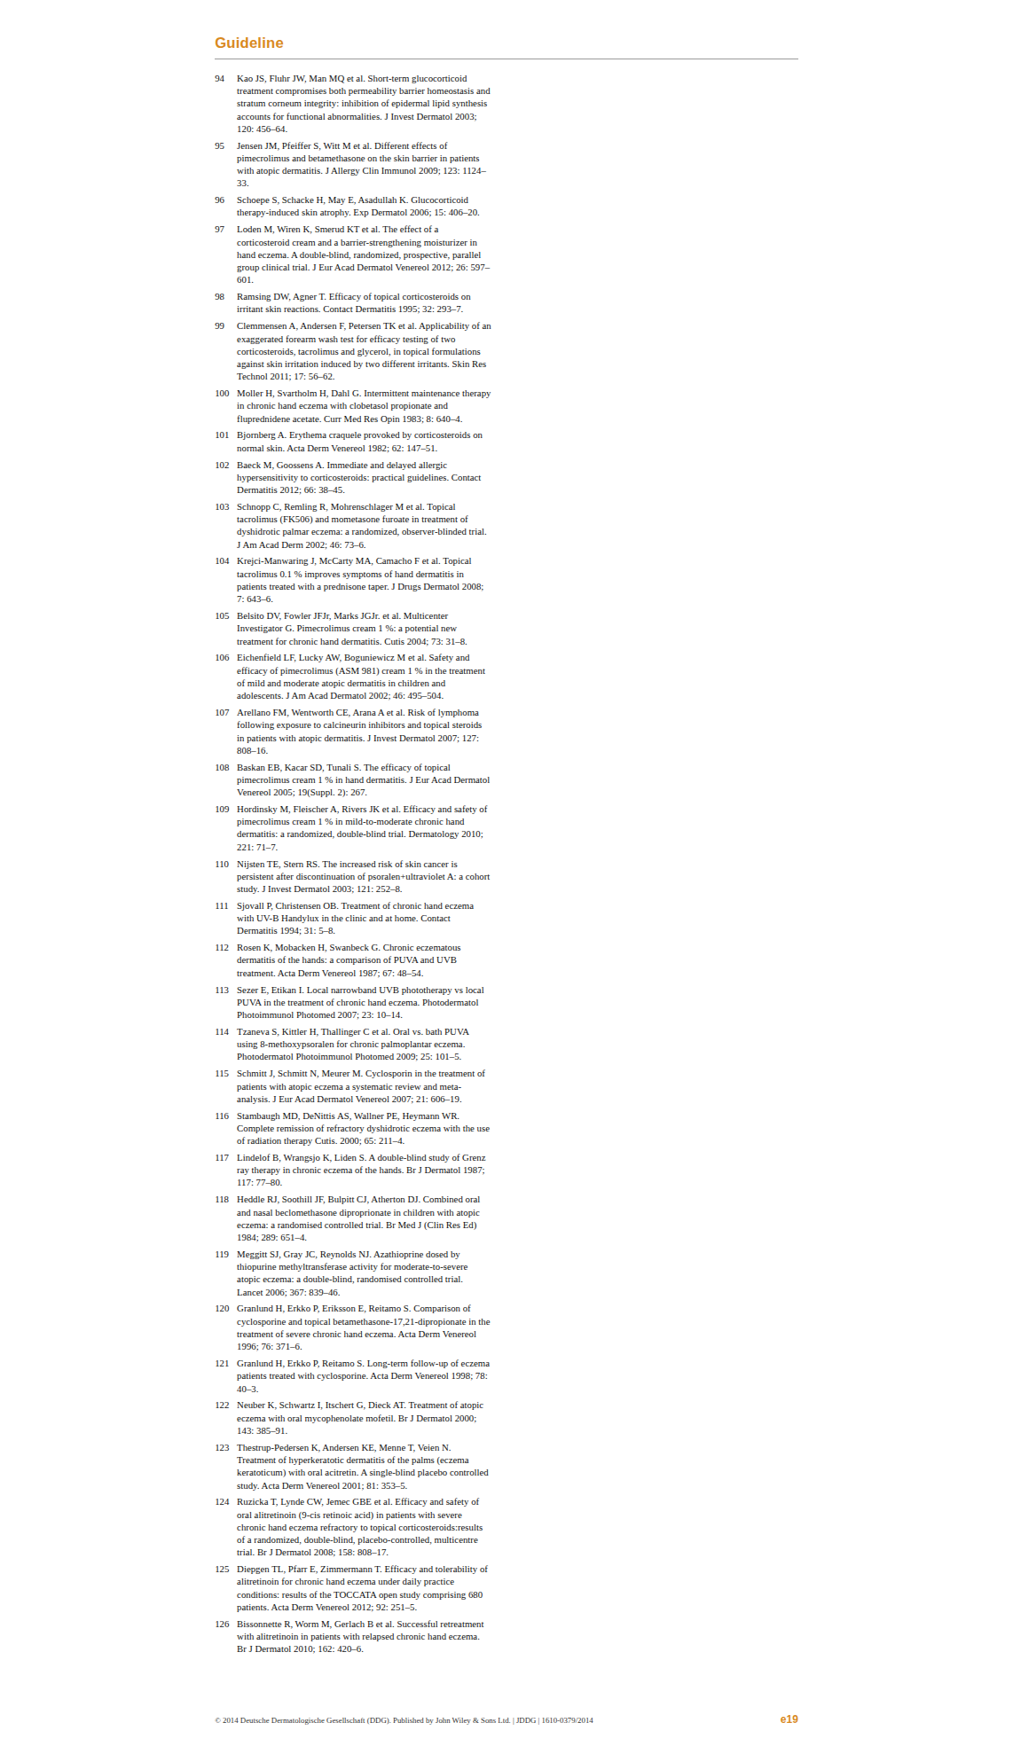Guideline
94 Kao JS, Fluhr JW, Man MQ et al. Short-term glucocorticoid treatment compromises both permeability barrier homeostasis and stratum corneum integrity: inhibition of epidermal lipid synthesis accounts for functional abnormalities. J Invest Dermatol 2003; 120: 456–64.
95 Jensen JM, Pfeiffer S, Witt M et al. Different effects of pimecrolimus and betamethasone on the skin barrier in patients with atopic dermatitis. J Allergy Clin Immunol 2009; 123: 1124–33.
96 Schoepe S, Schacke H, May E, Asadullah K. Glucocorticoid therapy-induced skin atrophy. Exp Dermatol 2006; 15: 406–20.
97 Loden M, Wiren K, Smerud KT et al. The effect of a corticosteroid cream and a barrier-strengthening moisturizer in hand eczema. A double-blind, randomized, prospective, parallel group clinical trial. J Eur Acad Dermatol Venereol 2012; 26: 597–601.
98 Ramsing DW, Agner T. Efficacy of topical corticosteroids on irritant skin reactions. Contact Dermatitis 1995; 32: 293–7.
99 Clemmensen A, Andersen F, Petersen TK et al. Applicability of an exaggerated forearm wash test for efficacy testing of two corticosteroids, tacrolimus and glycerol, in topical formulations against skin irritation induced by two different irritants. Skin Res Technol 2011; 17: 56–62.
100 Moller H, Svartholm H, Dahl G. Intermittent maintenance therapy in chronic hand eczema with clobetasol propionate and fluprednidene acetate. Curr Med Res Opin 1983; 8: 640–4.
101 Bjornberg A. Erythema craquele provoked by corticosteroids on normal skin. Acta Derm Venereol 1982; 62: 147–51.
102 Baeck M, Goossens A. Immediate and delayed allergic hypersensitivity to corticosteroids: practical guidelines. Contact Dermatitis 2012; 66: 38–45.
103 Schnopp C, Remling R, Mohrenschlager M et al. Topical tacrolimus (FK506) and mometasone furoate in treatment of dyshidrotic palmar eczema: a randomized, observer-blinded trial. J Am Acad Derm 2002; 46: 73–6.
104 Krejci-Manwaring J, McCarty MA, Camacho F et al. Topical tacrolimus 0.1 % improves symptoms of hand dermatitis in patients treated with a prednisone taper. J Drugs Dermatol 2008; 7: 643–6.
105 Belsito DV, Fowler JFJr, Marks JGJr. et al. Multicenter Investigator G. Pimecrolimus cream 1 %: a potential new treatment for chronic hand dermatitis. Cutis 2004; 73: 31–8.
106 Eichenfield LF, Lucky AW, Boguniewicz M et al. Safety and efficacy of pimecrolimus (ASM 981) cream 1 % in the treatment of mild and moderate atopic dermatitis in children and adolescents. J Am Acad Dermatol 2002; 46: 495–504.
107 Arellano FM, Wentworth CE, Arana A et al. Risk of lymphoma following exposure to calcineurin inhibitors and topical steroids in patients with atopic dermatitis. J Invest Dermatol 2007; 127: 808–16.
108 Baskan EB, Kacar SD, Tunali S. The efficacy of topical pimecrolimus cream 1 % in hand dermatitis. J Eur Acad Dermatol Venereol 2005; 19(Suppl. 2): 267.
109 Hordinsky M, Fleischer A, Rivers JK et al. Efficacy and safety of pimecrolimus cream 1 % in mild-to-moderate chronic hand dermatitis: a randomized, double-blind trial. Dermatology 2010; 221: 71–7.
110 Nijsten TE, Stern RS. The increased risk of skin cancer is persistent after discontinuation of psoralen+ultraviolet A: a cohort study. J Invest Dermatol 2003; 121: 252–8.
111 Sjovall P, Christensen OB. Treatment of chronic hand eczema with UV-B Handylux in the clinic and at home. Contact Dermatitis 1994; 31: 5–8.
112 Rosen K, Mobacken H, Swanbeck G. Chronic eczematous dermatitis of the hands: a comparison of PUVA and UVB treatment. Acta Derm Venereol 1987; 67: 48–54.
113 Sezer E, Etikan I. Local narrowband UVB phototherapy vs local PUVA in the treatment of chronic hand eczema. Photodermatol Photoimmunol Photomed 2007; 23: 10–14.
114 Tzaneva S, Kittler H, Thallinger C et al. Oral vs. bath PUVA using 8-methoxypsoralen for chronic palmoplantar eczema. Photodermatol Photoimmunol Photomed 2009; 25: 101–5.
115 Schmitt J, Schmitt N, Meurer M. Cyclosporin in the treatment of patients with atopic eczema a systematic review and meta-analysis. J Eur Acad Dermatol Venereol 2007; 21: 606–19.
116 Stambaugh MD, DeNittis AS, Wallner PE, Heymann WR. Complete remission of refractory dyshidrotic eczema with the use of radiation therapy Cutis. 2000; 65: 211–4.
117 Lindelof B, Wrangsjo K, Liden S. A double-blind study of Grenz ray therapy in chronic eczema of the hands. Br J Dermatol 1987; 117: 77–80.
118 Heddle RJ, Soothill JF, Bulpitt CJ, Atherton DJ. Combined oral and nasal beclomethasone diproprionate in children with atopic eczema: a randomised controlled trial. Br Med J (Clin Res Ed) 1984; 289: 651–4.
119 Meggitt SJ, Gray JC, Reynolds NJ. Azathioprine dosed by thiopurine methyltransferase activity for moderate-to-severe atopic eczema: a double-blind, randomised controlled trial. Lancet 2006; 367: 839–46.
120 Granlund H, Erkko P, Eriksson E, Reitamo S. Comparison of cyclosporine and topical betamethasone-17,21-dipropionate in the treatment of severe chronic hand eczema. Acta Derm Venereol 1996; 76: 371–6.
121 Granlund H, Erkko P, Reitamo S. Long-term follow-up of eczema patients treated with cyclosporine. Acta Derm Venereol 1998; 78: 40–3.
122 Neuber K, Schwartz I, Itschert G, Dieck AT. Treatment of atopic eczema with oral mycophenolate mofetil. Br J Dermatol 2000; 143: 385–91.
123 Thestrup-Pedersen K, Andersen KE, Menne T, Veien N. Treatment of hyperkeratotic dermatitis of the palms (eczema keratoticum) with oral acitretin. A single-blind placebo controlled study. Acta Derm Venereol 2001; 81: 353–5.
124 Ruzicka T, Lynde CW, Jemec GBE et al. Efficacy and safety of oral alitretinoin (9-cis retinoic acid) in patients with severe chronic hand eczema refractory to topical corticosteroids:results of a randomized, double-blind, placebo-controlled, multicentre trial. Br J Dermatol 2008; 158: 808–17.
125 Diepgen TL, Pfarr E, Zimmermann T. Efficacy and tolerability of alitretinoin for chronic hand eczema under daily practice conditions: results of the TOCCATA open study comprising 680 patients. Acta Derm Venereol 2012; 92: 251–5.
126 Bissonnette R, Worm M, Gerlach B et al. Successful retreatment with alitretinoin in patients with relapsed chronic hand eczema. Br J Dermatol 2010; 162: 420–6.
© 2014 Deutsche Dermatologische Gesellschaft (DDG). Published by John Wiley & Sons Ltd. | JDDG | 1610-0379/2014
e19